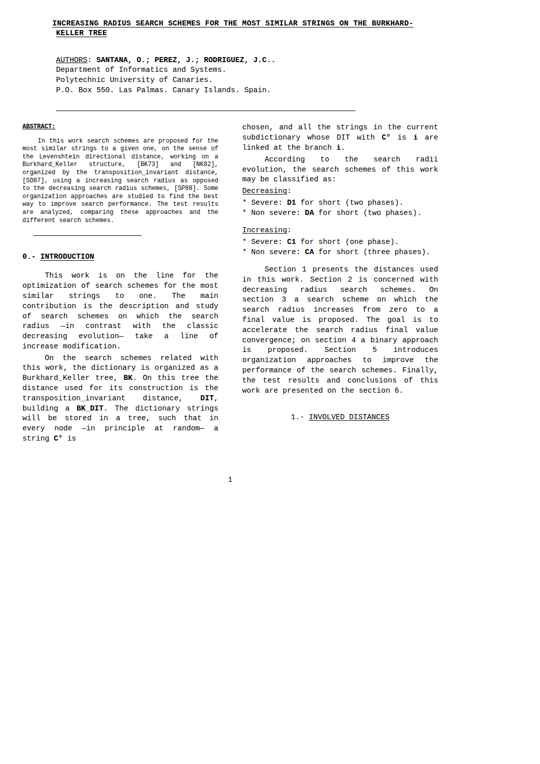INCREASING RADIUS SEARCH SCHEMES FOR THE MOST SIMILAR STRINGS ON THE BURKHARD-KELLER TREE
AUTHORS: SANTANA, O.; PEREZ, J.; RODRIGUEZ, J.C..
Department of Informatics and Systems.
Polytechnic University of Canaries.
P.O. Box 550. Las Palmas. Canary Islands. Spain.
ABSTRACT:
In this work search schemes are proposed for the most similar strings to a given one, on the sense of the Levenshtein directional distance, working on a Burkhard_Keller structure, [BK73] and [NK82], organized by the transposition_invariant distance, [SD87], using a increasing search radius as opposed to the decreasing search radius schemes, [SP88]. Some organization approaches are studied to find the best way to improve search performance. The test results are analyzed, comparing these approaches and the different search schemes.
0.- INTRODUCTION
This work is on the line for the optimization of search schemes for the most similar strings to one. The main contribution is the description and study of search schemes on which the search radius —in contrast with the classic decreasing evolution— take a line of increase modification.
On the search schemes related with this work, the dictionary is organized as a Burkhard_Keller tree, BK. On this tree the distance used for its construction is the transposition_invariant distance, DIT, building a BK_DIT. The dictionary strings will be stored in a tree, such that in every node —in principle at random— a string C° is
chosen, and all the strings in the current subdictionary whose DIT with C° is i are linked at the branch i.
According to the search radii evolution, the search schemes of this work may be classified as:
Decreasing:
* Severe: D1 for short (two phases).
* Non severe: DA for short (two phases).
Increasing:
* Severe: C1 for short (one phase).
* Non severe: CA for short (three phases).
Section 1 presents the distances used in this work. Section 2 is concerned with decreasing radius search schemes. On section 3 a search scheme on which the search radius increases from zero to a final value is proposed. The goal is to accelerate the search radius final value convergence; on section 4 a binary approach is proposed. Section 5 introduces organization approaches to improve the performance of the search schemes. Finally, the test results and conclusions of this work are presented on the section 6.
1.- INVOLVED DISTANCES
1